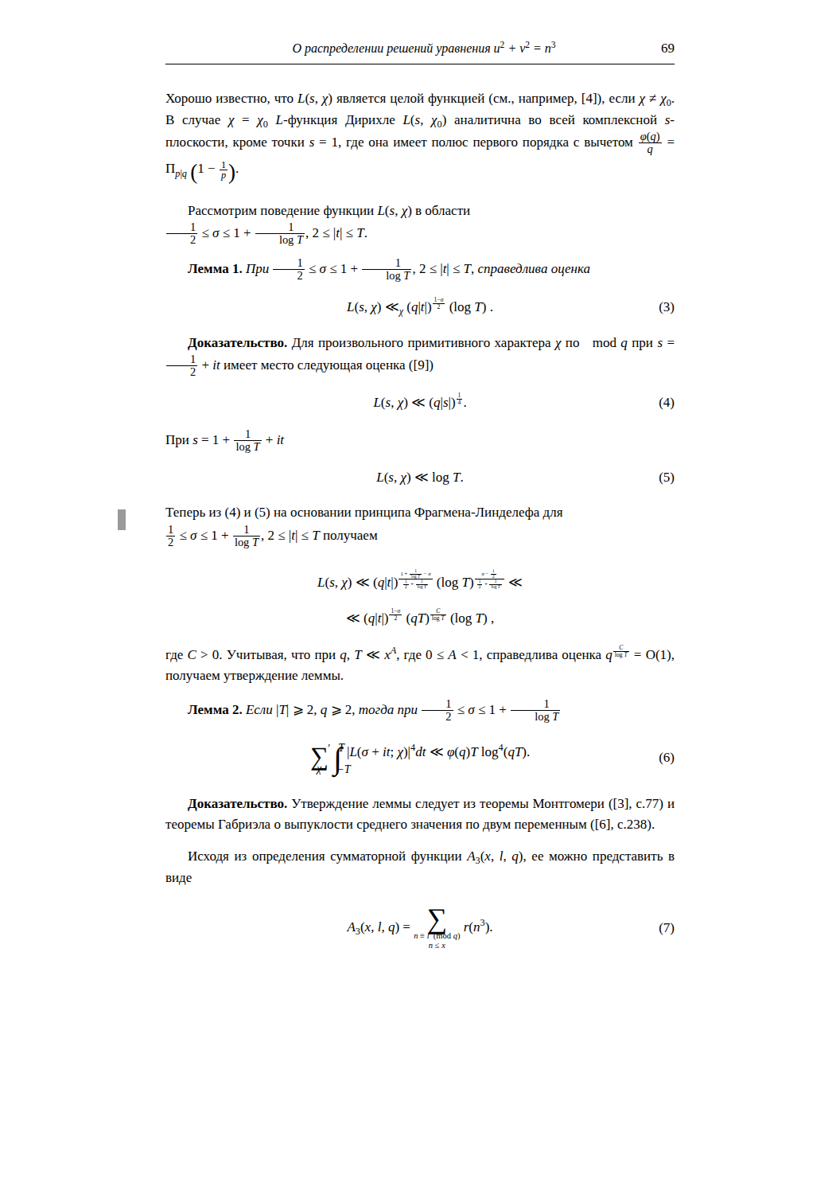О распределении решений уравнения u2 + v2 = n3
69
Хорошо известно, что L(s, χ) является целой функцией (см., например, [4]), если χ ≠ χ0. В случае χ = χ0 L-функция Дирихле L(s, χ0) аналитична во всей комплексной s-плоскости, кроме точки s = 1, где она имеет полюс первого порядка с вычетом φ(q) q = Πp|q (1 − 1 p).
Рассмотрим поведение функции L(s, χ) в области
12 ≤ σ ≤ 1 + 1 log T, 2 ≤ |t| ≤ T.
Лемма 1. При 12 ≤ σ ≤ 1 + 1 log T, 2 ≤ |t| ≤ T, справедлива оценка
L(s, χ) ≪χ (q|t|)1−σ 2 (log T) . (3)
Доказательство. Для произвольного примитивного характера χ по mod q при s = 12 + it имеет место следующая оценка ([9])
L(s, χ) ≪ (q|s|)14. (4)
При s = 1 + 1 log T + it
L(s, χ) ≪ log T. (5)
Теперь из (4) и (5) на основании принципа Фрагмена-Линделефа для
12 ≤ σ ≤ 1 + 1 log T, 2 ≤ |t| ≤ T получаем
L(s, χ) ≪ (q|t|)1 + 1 log T − σ 12 + 1 log T (log T)σ − 1212 + 1 log T ≪
≪ (q|t|)1−σ 2 (qT)Clog T (log T) ,
где C > 0. Учитывая, что при q, T ≪ xA, где 0 ≤ A < 1, справедлива оценка qClog T = O(1), получаем утверждение леммы.
Лемма 2. Если |T| ⩾ 2, q ⩾ 2, тогда при 12 ≤ σ ≤ 1 + 1 log T
∑′χ ∫T−T |L(σ + it; χ)|4dt ≪ φ(q)T log4(qT). (6)
Доказательство. Утверждение леммы следует из теоремы Монтгомери ([3], с.77) и теоремы Габриэла о выпуклости среднего значения по двум переменным ([6], с.238).
Исходя из определения сумматорной функции A3(x, l, q), ее можно представить в виде
A3(x, l, q) = ∑ n ≡ l (mod q) n ≤ x r(n3). (7)